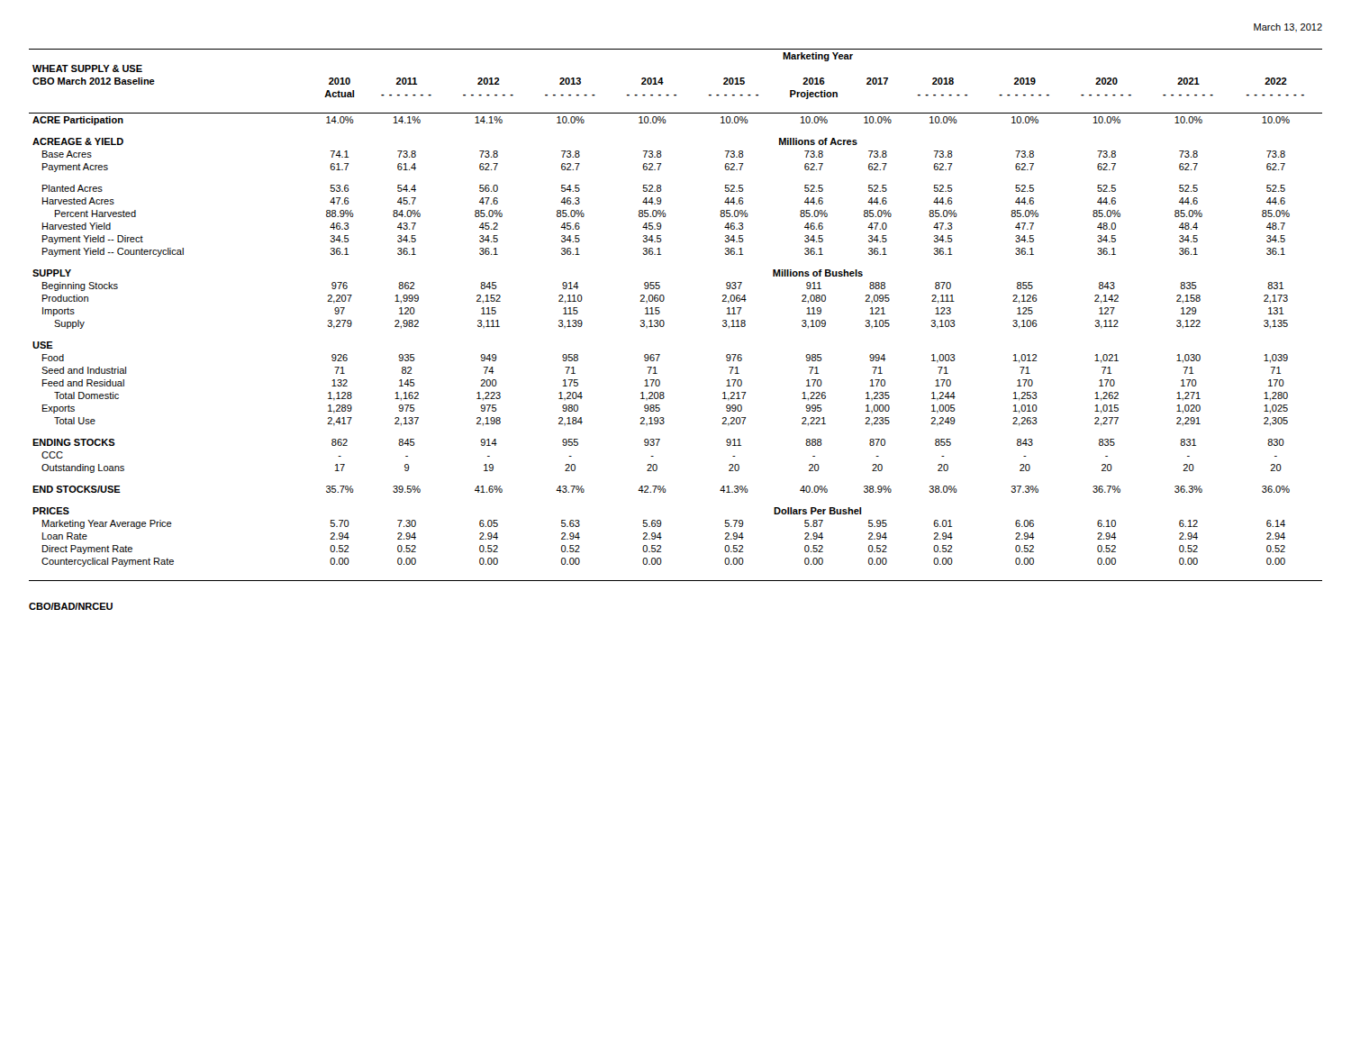March 13, 2012
| | Marketing Year |
| --- | --- |
| WHEAT SUPPLY & USE | |
| CBO March 2012 Baseline | 2010 | 2011 | 2012 | 2013 | 2014 | 2015 | 2016 | 2017 | 2018 | 2019 | 2020 | 2021 | 2022 |
| | Actual | - - - - - - - | - - - - - - - | - - - - - - - | - - - - - - - | - - - - - - - | Projection | | - - - - - - - | - - - - - - - | - - - - - - - | - - - - - - - | - - - - - - - - |
| ACRE Participation | 14.0% | 14.1% | 14.1% | 10.0% | 10.0% | 10.0% | 10.0% | 10.0% | 10.0% | 10.0% | 10.0% | 10.0% | 10.0% |
| ACREAGE & YIELD | Millions of Acres |
| Base Acres | 74.1 | 73.8 | 73.8 | 73.8 | 73.8 | 73.8 | 73.8 | 73.8 | 73.8 | 73.8 | 73.8 | 73.8 | 73.8 |
| Payment Acres | 61.7 | 61.4 | 62.7 | 62.7 | 62.7 | 62.7 | 62.7 | 62.7 | 62.7 | 62.7 | 62.7 | 62.7 | 62.7 |
| Planted Acres | 53.6 | 54.4 | 56.0 | 54.5 | 52.8 | 52.5 | 52.5 | 52.5 | 52.5 | 52.5 | 52.5 | 52.5 | 52.5 |
| Harvested Acres | 47.6 | 45.7 | 47.6 | 46.3 | 44.9 | 44.6 | 44.6 | 44.6 | 44.6 | 44.6 | 44.6 | 44.6 | 44.6 |
| Percent Harvested | 88.9% | 84.0% | 85.0% | 85.0% | 85.0% | 85.0% | 85.0% | 85.0% | 85.0% | 85.0% | 85.0% | 85.0% | 85.0% |
| Harvested Yield | 46.3 | 43.7 | 45.2 | 45.6 | 45.9 | 46.3 | 46.6 | 47.0 | 47.3 | 47.7 | 48.0 | 48.4 | 48.7 |
| Payment Yield -- Direct | 34.5 | 34.5 | 34.5 | 34.5 | 34.5 | 34.5 | 34.5 | 34.5 | 34.5 | 34.5 | 34.5 | 34.5 | 34.5 |
| Payment Yield -- Countercyclical | 36.1 | 36.1 | 36.1 | 36.1 | 36.1 | 36.1 | 36.1 | 36.1 | 36.1 | 36.1 | 36.1 | 36.1 | 36.1 |
| SUPPLY | Millions of Bushels |
| Beginning Stocks | 976 | 862 | 845 | 914 | 955 | 937 | 911 | 888 | 870 | 855 | 843 | 835 | 831 |
| Production | 2,207 | 1,999 | 2,152 | 2,110 | 2,060 | 2,064 | 2,080 | 2,095 | 2,111 | 2,126 | 2,142 | 2,158 | 2,173 |
| Imports | 97 | 120 | 115 | 115 | 115 | 117 | 119 | 121 | 123 | 125 | 127 | 129 | 131 |
| Supply | 3,279 | 2,982 | 3,111 | 3,139 | 3,130 | 3,118 | 3,109 | 3,105 | 3,103 | 3,106 | 3,112 | 3,122 | 3,135 |
| USE | |
| Food | 926 | 935 | 949 | 958 | 967 | 976 | 985 | 994 | 1,003 | 1,012 | 1,021 | 1,030 | 1,039 |
| Seed and Industrial | 71 | 82 | 74 | 71 | 71 | 71 | 71 | 71 | 71 | 71 | 71 | 71 | 71 |
| Feed and Residual | 132 | 145 | 200 | 175 | 170 | 170 | 170 | 170 | 170 | 170 | 170 | 170 | 170 |
| Total Domestic | 1,128 | 1,162 | 1,223 | 1,204 | 1,208 | 1,217 | 1,226 | 1,235 | 1,244 | 1,253 | 1,262 | 1,271 | 1,280 |
| Exports | 1,289 | 975 | 975 | 980 | 985 | 990 | 995 | 1,000 | 1,005 | 1,010 | 1,015 | 1,020 | 1,025 |
| Total Use | 2,417 | 2,137 | 2,198 | 2,184 | 2,193 | 2,207 | 2,221 | 2,235 | 2,249 | 2,263 | 2,277 | 2,291 | 2,305 |
| ENDING STOCKS | 862 | 845 | 914 | 955 | 937 | 911 | 888 | 870 | 855 | 843 | 835 | 831 | 830 |
| CCC | - | - | - | - | - | - | - | - | - | - | - | - | - |
| Outstanding Loans | 17 | 9 | 19 | 20 | 20 | 20 | 20 | 20 | 20 | 20 | 20 | 20 | 20 |
| END STOCKS/USE | 35.7% | 39.5% | 41.6% | 43.7% | 42.7% | 41.3% | 40.0% | 38.9% | 38.0% | 37.3% | 36.7% | 36.3% | 36.0% |
| PRICES | Dollars Per Bushel |
| Marketing Year Average Price | 5.70 | 7.30 | 6.05 | 5.63 | 5.69 | 5.79 | 5.87 | 5.95 | 6.01 | 6.06 | 6.10 | 6.12 | 6.14 |
| Loan Rate | 2.94 | 2.94 | 2.94 | 2.94 | 2.94 | 2.94 | 2.94 | 2.94 | 2.94 | 2.94 | 2.94 | 2.94 | 2.94 |
| Direct Payment Rate | 0.52 | 0.52 | 0.52 | 0.52 | 0.52 | 0.52 | 0.52 | 0.52 | 0.52 | 0.52 | 0.52 | 0.52 | 0.52 |
| Countercyclical Payment Rate | 0.00 | 0.00 | 0.00 | 0.00 | 0.00 | 0.00 | 0.00 | 0.00 | 0.00 | 0.00 | 0.00 | 0.00 | 0.00 |
CBO/BAD/NRCEU